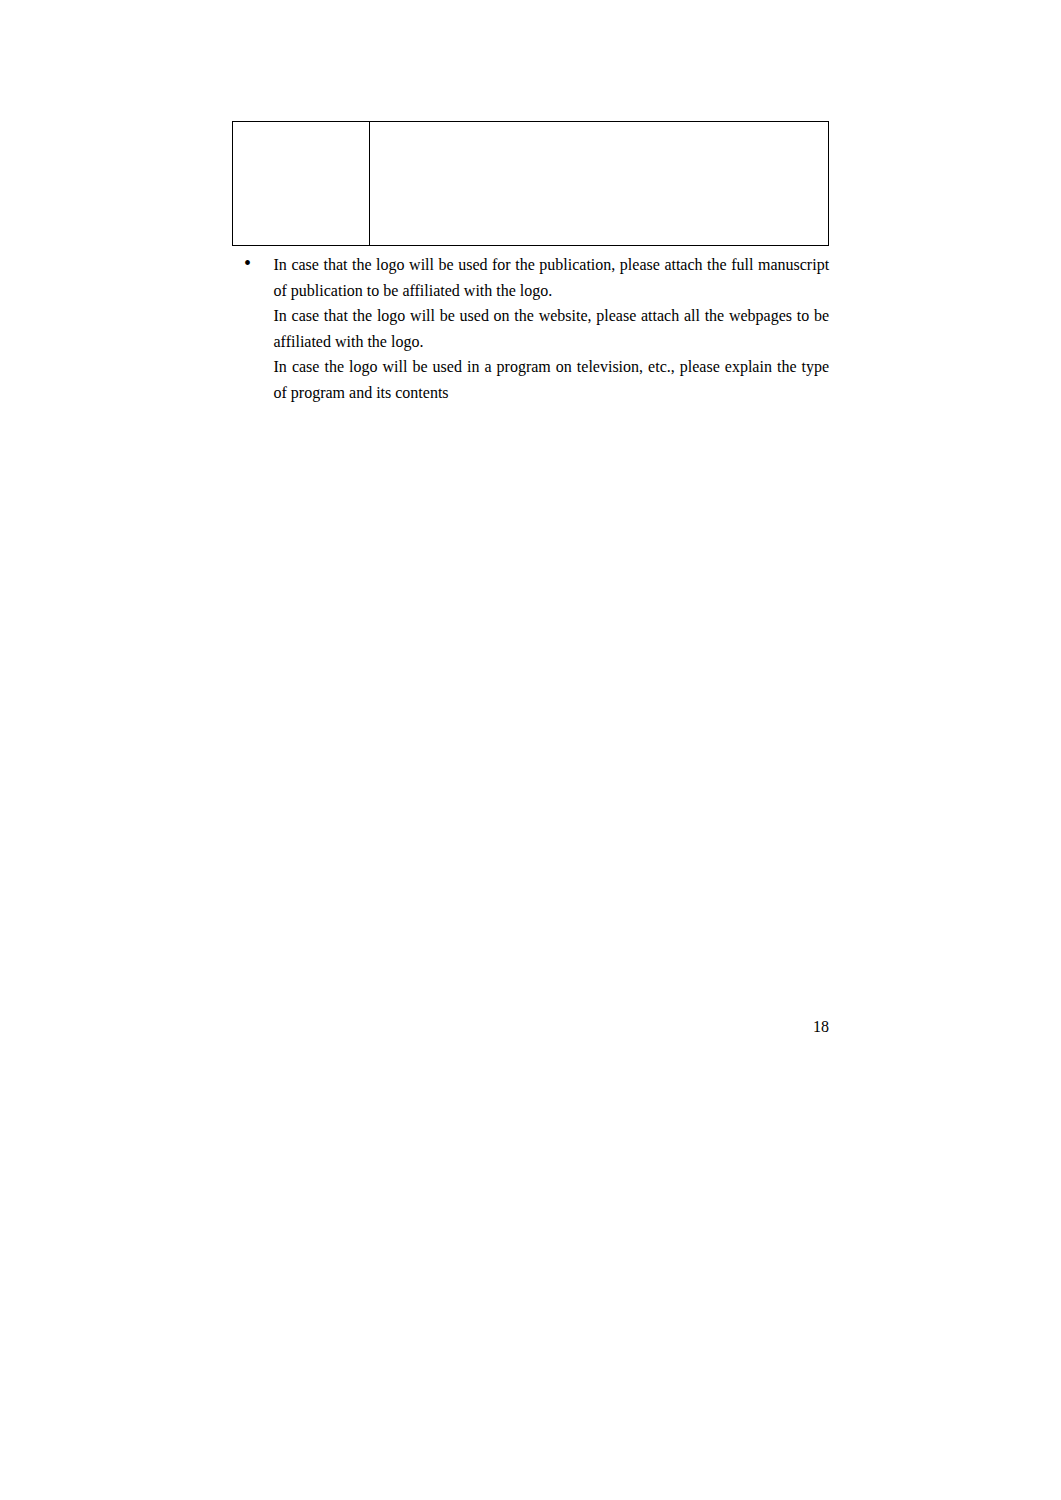In case that the logo will be used for the publication, please attach the full manuscript of publication to be affiliated with the logo.
In case that the logo will be used on the website, please attach all the webpages to be affiliated with the logo.
In case the logo will be used in a program on television, etc., please explain the type of program and its contents
18